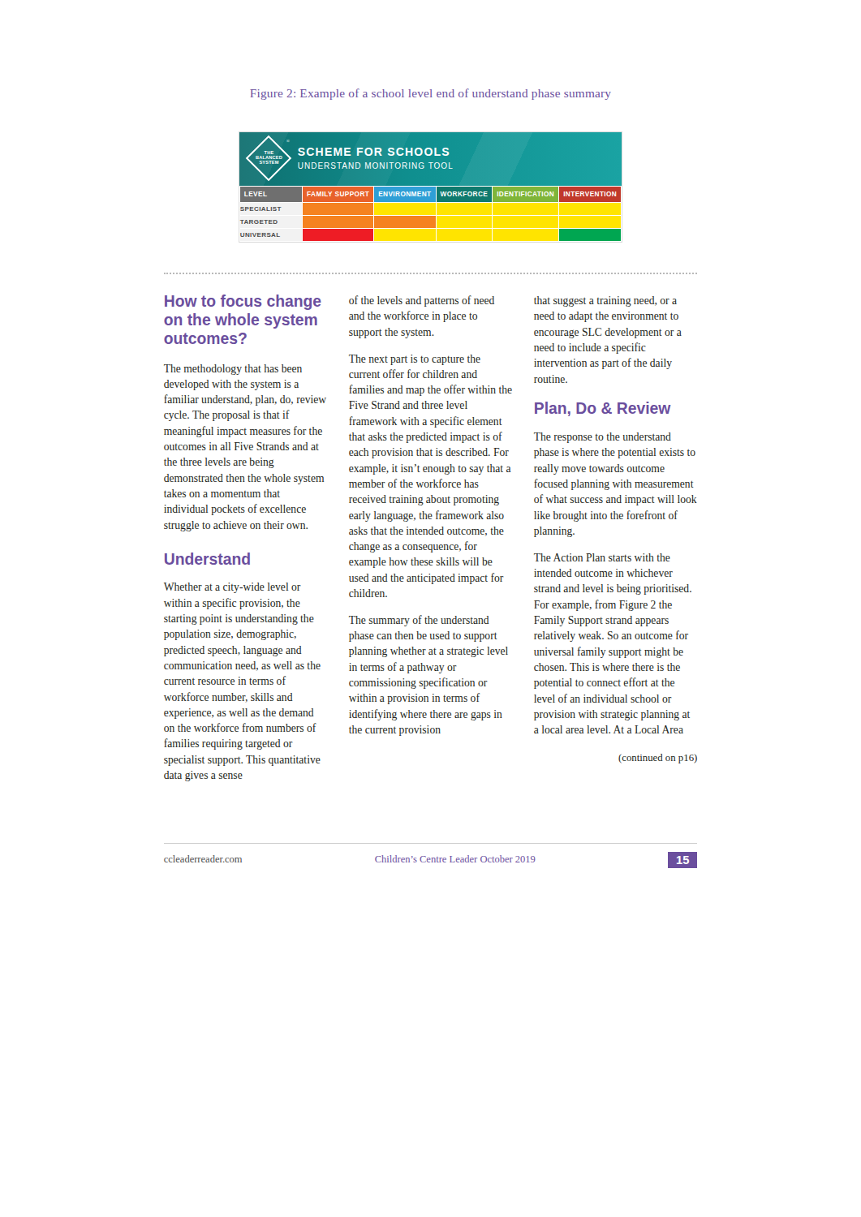Figure 2: Example of a school level end of understand phase summary
THE
BALANCED
SYSTEM
®
SCHEME FOR SCHOOLS UNDERSTAND MONITORING TOOL
| LEVEL | FAMILY SUPPORT | ENVIRONMENT | WORKFORCE | IDENTIFICATION | INTERVENTION |
| --- | --- | --- | --- | --- | --- |
| SPECIALIST | | | | | |
| TARGETED | | | | | |
| UNIVERSAL | | | | | |
How to focus change on the whole system outcomes?
The methodology that has been developed with the system is a familiar understand, plan, do, review cycle. The proposal is that if meaningful impact measures for the outcomes in all Five Strands and at the three levels are being demonstrated then the whole system takes on a momentum that individual pockets of excellence struggle to achieve on their own.
Understand
Whether at a city-wide level or within a specific provision, the starting point is understanding the population size, demographic, predicted speech, language and communication need, as well as the current resource in terms of workforce number, skills and experience, as well as the demand on the workforce from numbers of families requiring targeted or specialist support. This quantitative data gives a sense
of the levels and patterns of need and the workforce in place to support the system.
The next part is to capture the current offer for children and families and map the offer within the Five Strand and three level framework with a specific element that asks the predicted impact is of each provision that is described. For example, it isn’t enough to say that a member of the workforce has received training about promoting early language, the framework also asks that the intended outcome, the change as a consequence, for example how these skills will be used and the anticipated impact for children.
The summary of the understand phase can then be used to support planning whether at a strategic level in terms of a pathway or commissioning specification or within a provision in terms of identifying where there are gaps in the current provision
that suggest a training need, or a need to adapt the environment to encourage SLC development or a need to include a specific intervention as part of the daily routine.
Plan, Do & Review
The response to the understand phase is where the potential exists to really move towards outcome focused planning with measurement of what success and impact will look like brought into the forefront of planning.
The Action Plan starts with the intended outcome in whichever strand and level is being prioritised. For example, from Figure 2 the Family Support strand appears relatively weak. So an outcome for universal family support might be chosen. This is where there is the potential to connect effort at the level of an individual school or provision with strategic planning at a local area level. At a Local Area
(continued on p16)
ccleaderreader.com
Children’s Centre Leader October 2019
15